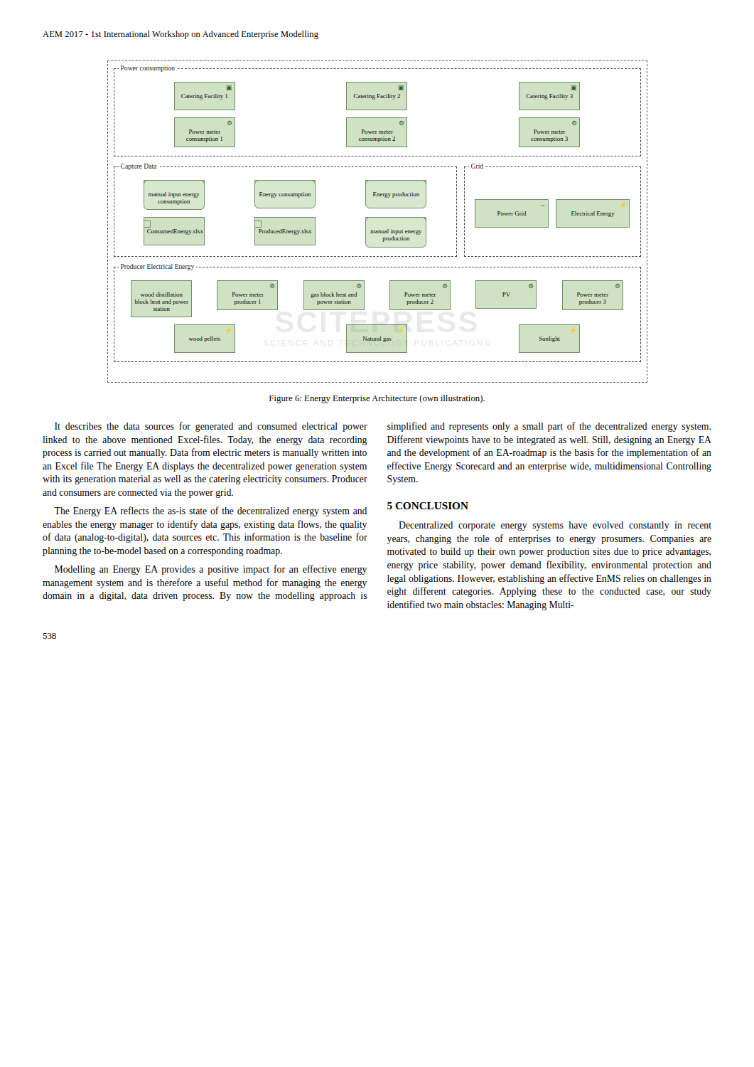AEM 2017 - 1st International Workshop on Advanced Enterprise Modelling
Power consumption
▣Catering Facility 1
▣Catering Facility 2
▣Catering Facility 3
⚙Power meter consumption 1
⚙Power meter consumption 2
⚙Power meter consumption 3
Capture Data
manual input energy consumption
Energy consumption
Energy production
ConsumedEnergy.xlsx
ProducedEnergy.xlsx
manual input energy production
Grid
⇔Power Grid
⚡Electrical Energy
Producer Electrical Energy
wood distillation block heat and power station
⚙Power meter producer 1
⚙gas block heat and power station
⚙Power meter producer 2
⚙PV
⚙Power meter producer 3
⚡wood pellets
⚡Natural gas
⚡Sunlight
SCITEPRESS
SCIENCE AND TECHNOLOGY PUBLICATIONS
Figure 6: Energy Enterprise Architecture (own illustration).
It describes the data sources for generated and consumed electrical power linked to the above mentioned Excel-files. Today, the energy data recording process is carried out manually. Data from electric meters is manually written into an Excel file The Energy EA displays the decentralized power generation system with its generation material as well as the catering electricity consumers. Producer and consumers are connected via the power grid.
The Energy EA reflects the as-is state of the decentralized energy system and enables the energy manager to identify data gaps, existing data flows, the quality of data (analog-to-digital), data sources etc. This information is the baseline for planning the to-be-model based on a corresponding roadmap.
Modelling an Energy EA provides a positive impact for an effective energy management system and is therefore a useful method for managing the energy domain in a digital, data driven process. By now the modelling approach is simplified and represents only a small part of the decentralized energy system. Different viewpoints have to be integrated as well. Still, designing an Energy EA and the development of an EA-roadmap is the basis for the implementation of an effective Energy Scorecard and an enterprise wide, multidimensional Controlling System.
5 CONCLUSION
Decentralized corporate energy systems have evolved constantly in recent years, changing the role of enterprises to energy prosumers. Companies are motivated to build up their own power production sites due to price advantages, energy price stability, power demand flexibility, environmental protection and legal obligations. However, establishing an effective EnMS relies on challenges in eight different categories. Applying these to the conducted case, our study identified two main obstacles: Managing Multi-
538